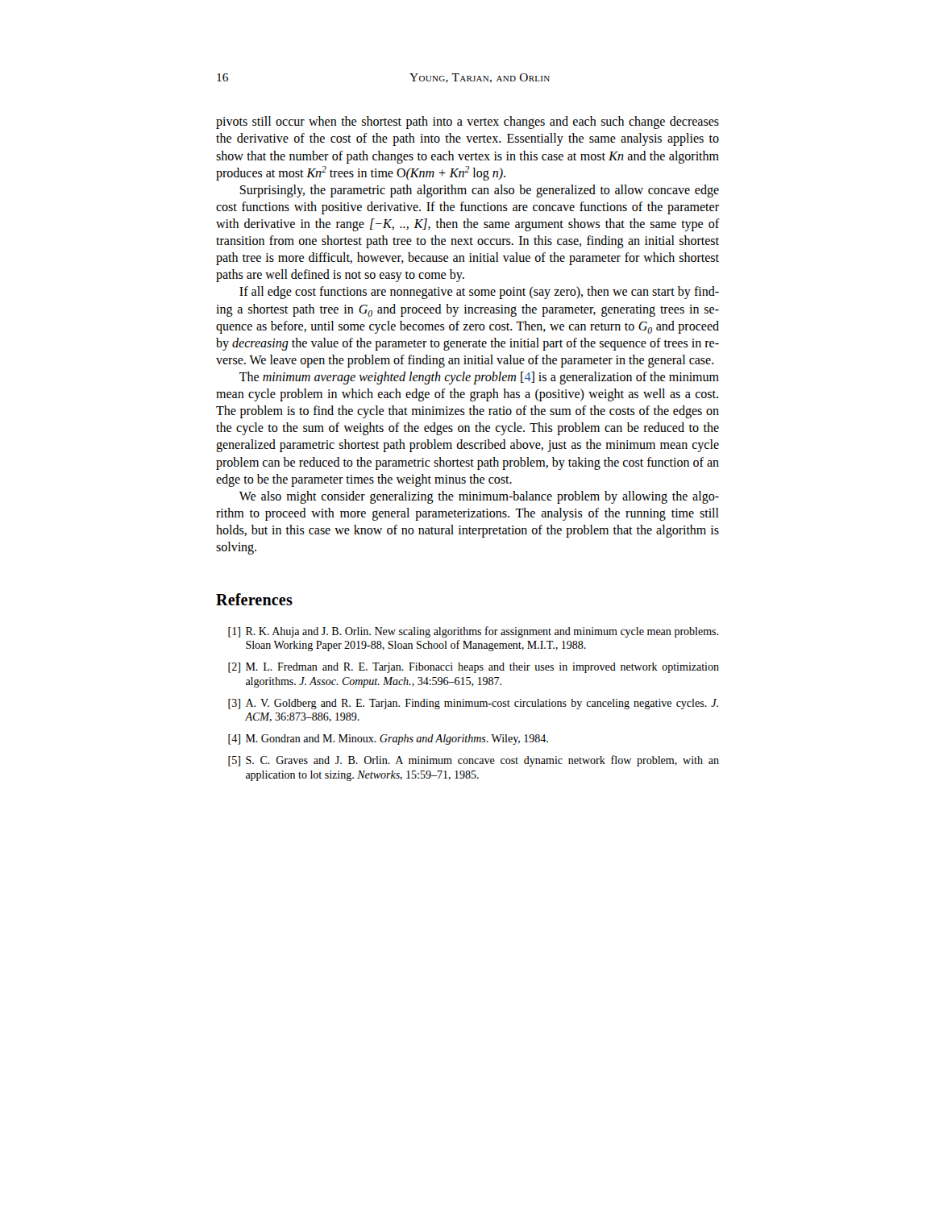16 Young, Tarjan, and Orlin
pivots still occur when the shortest path into a vertex changes and each such change decreases the derivative of the cost of the path into the vertex. Essentially the same analysis applies to show that the number of path changes to each vertex is in this case at most Kn and the algorithm produces at most Kn2 trees in time O(Knm + Kn2 log n).
Surprisingly, the parametric path algorithm can also be generalized to allow concave edge cost functions with positive derivative. If the functions are concave functions of the parameter with derivative in the range [−K, .., K], then the same argument shows that the same type of transition from one shortest path tree to the next occurs. In this case, finding an initial shortest path tree is more difficult, however, because an initial value of the parameter for which shortest paths are well defined is not so easy to come by.
If all edge cost functions are nonnegative at some point (say zero), then we can start by finding a shortest path tree in G0 and proceed by increasing the parameter, generating trees in sequence as before, until some cycle becomes of zero cost. Then, we can return to G0 and proceed by decreasing the value of the parameter to generate the initial part of the sequence of trees in reverse. We leave open the problem of finding an initial value of the parameter in the general case.
The minimum average weighted length cycle problem [4] is a generalization of the minimum mean cycle problem in which each edge of the graph has a (positive) weight as well as a cost. The problem is to find the cycle that minimizes the ratio of the sum of the costs of the edges on the cycle to the sum of weights of the edges on the cycle. This problem can be reduced to the generalized parametric shortest path problem described above, just as the minimum mean cycle problem can be reduced to the parametric shortest path problem, by taking the cost function of an edge to be the parameter times the weight minus the cost.
We also might consider generalizing the minimum-balance problem by allowing the algorithm to proceed with more general parameterizations. The analysis of the running time still holds, but in this case we know of no natural interpretation of the problem that the algorithm is solving.
References
[1] R. K. Ahuja and J. B. Orlin. New scaling algorithms for assignment and minimum cycle mean problems. Sloan Working Paper 2019-88, Sloan School of Management, M.I.T., 1988.
[2] M. L. Fredman and R. E. Tarjan. Fibonacci heaps and their uses in improved network optimization algorithms. J. Assoc. Comput. Mach., 34:596–615, 1987.
[3] A. V. Goldberg and R. E. Tarjan. Finding minimum-cost circulations by canceling negative cycles. J. ACM, 36:873–886, 1989.
[4] M. Gondran and M. Minoux. Graphs and Algorithms. Wiley, 1984.
[5] S. C. Graves and J. B. Orlin. A minimum concave cost dynamic network flow problem, with an application to lot sizing. Networks, 15:59–71, 1985.